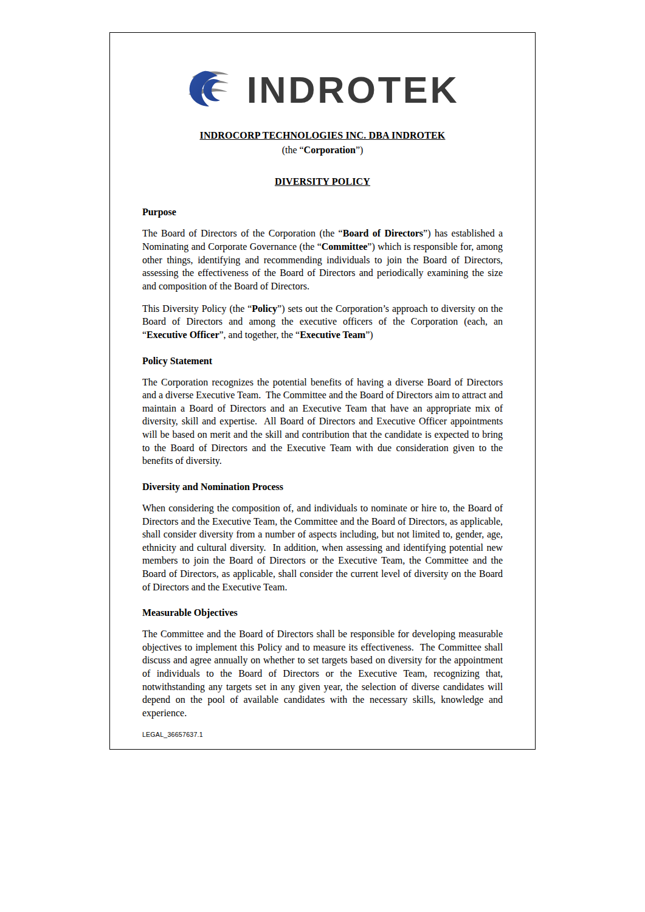INDROTEK
INDROCORP TECHNOLOGIES INC. DBA INDROTEK
(the “Corporation”)
DIVERSITY POLICY
Purpose
The Board of Directors of the Corporation (the “Board of Directors”) has established a Nominating and Corporate Governance (the “Committee”) which is responsible for, among other things, identifying and recommending individuals to join the Board of Directors, assessing the effectiveness of the Board of Directors and periodically examining the size and composition of the Board of Directors.
This Diversity Policy (the “Policy”) sets out the Corporation’s approach to diversity on the Board of Directors and among the executive officers of the Corporation (each, an “Executive Officer”, and together, the “Executive Team”)
Policy Statement
The Corporation recognizes the potential benefits of having a diverse Board of Directors and a diverse Executive Team. The Committee and the Board of Directors aim to attract and maintain a Board of Directors and an Executive Team that have an appropriate mix of diversity, skill and expertise. All Board of Directors and Executive Officer appointments will be based on merit and the skill and contribution that the candidate is expected to bring to the Board of Directors and the Executive Team with due consideration given to the benefits of diversity.
Diversity and Nomination Process
When considering the composition of, and individuals to nominate or hire to, the Board of Directors and the Executive Team, the Committee and the Board of Directors, as applicable, shall consider diversity from a number of aspects including, but not limited to, gender, age, ethnicity and cultural diversity. In addition, when assessing and identifying potential new members to join the Board of Directors or the Executive Team, the Committee and the Board of Directors, as applicable, shall consider the current level of diversity on the Board of Directors and the Executive Team.
Measurable Objectives
The Committee and the Board of Directors shall be responsible for developing measurable objectives to implement this Policy and to measure its effectiveness. The Committee shall discuss and agree annually on whether to set targets based on diversity for the appointment of individuals to the Board of Directors or the Executive Team, recognizing that, notwithstanding any targets set in any given year, the selection of diverse candidates will depend on the pool of available candidates with the necessary skills, knowledge and experience.
LEGAL_36657637.1